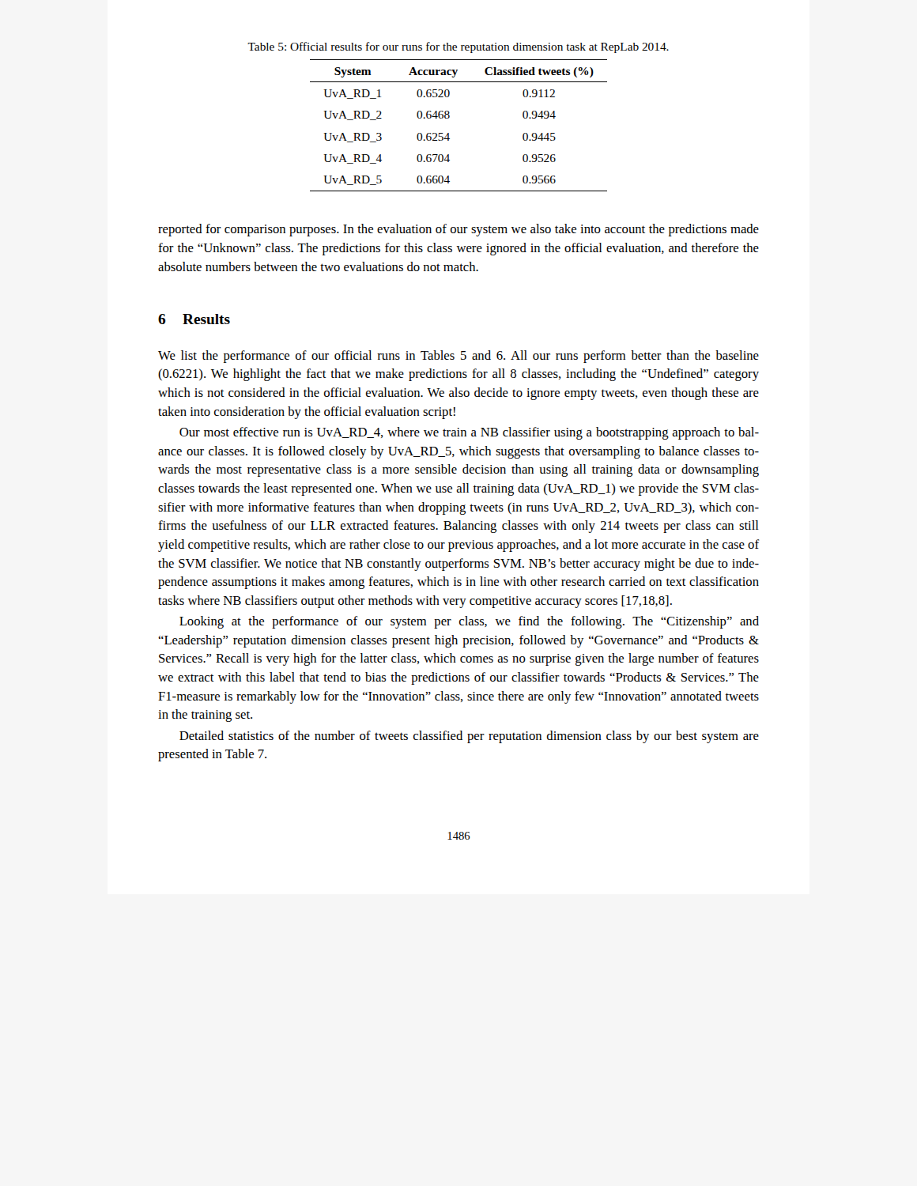Table 5: Official results for our runs for the reputation dimension task at RepLab 2014.
| System | Accuracy | Classified tweets (%) |
| --- | --- | --- |
| UvA_RD_1 | 0.6520 | 0.9112 |
| UvA_RD_2 | 0.6468 | 0.9494 |
| UvA_RD_3 | 0.6254 | 0.9445 |
| UvA_RD_4 | 0.6704 | 0.9526 |
| UvA_RD_5 | 0.6604 | 0.9566 |
reported for comparison purposes. In the evaluation of our system we also take into account the predictions made for the “Unknown” class. The predictions for this class were ignored in the official evaluation, and therefore the absolute numbers between the two evaluations do not match.
6 Results
We list the performance of our official runs in Tables 5 and 6. All our runs perform better than the baseline (0.6221). We highlight the fact that we make predictions for all 8 classes, including the “Undefined” category which is not considered in the official evaluation. We also decide to ignore empty tweets, even though these are taken into consideration by the official evaluation script!
Our most effective run is UvA_RD_4, where we train a NB classifier using a bootstrapping approach to balance our classes. It is followed closely by UvA_RD_5, which suggests that oversampling to balance classes towards the most representative class is a more sensible decision than using all training data or downsampling classes towards the least represented one. When we use all training data (UvA_RD_1) we provide the SVM classifier with more informative features than when dropping tweets (in runs UvA_RD_2, UvA_RD_3), which confirms the usefulness of our LLR extracted features. Balancing classes with only 214 tweets per class can still yield competitive results, which are rather close to our previous approaches, and a lot more accurate in the case of the SVM classifier. We notice that NB constantly outperforms SVM. NB’s better accuracy might be due to independence assumptions it makes among features, which is in line with other research carried on text classification tasks where NB classifiers output other methods with very competitive accuracy scores [17,18,8].
Looking at the performance of our system per class, we find the following. The “Citizenship” and “Leadership” reputation dimension classes present high precision, followed by “Governance” and “Products & Services.” Recall is very high for the latter class, which comes as no surprise given the large number of features we extract with this label that tend to bias the predictions of our classifier towards “Products & Services.” The F1-measure is remarkably low for the “Innovation” class, since there are only few “Innovation” annotated tweets in the training set.
Detailed statistics of the number of tweets classified per reputation dimension class by our best system are presented in Table 7.
1486